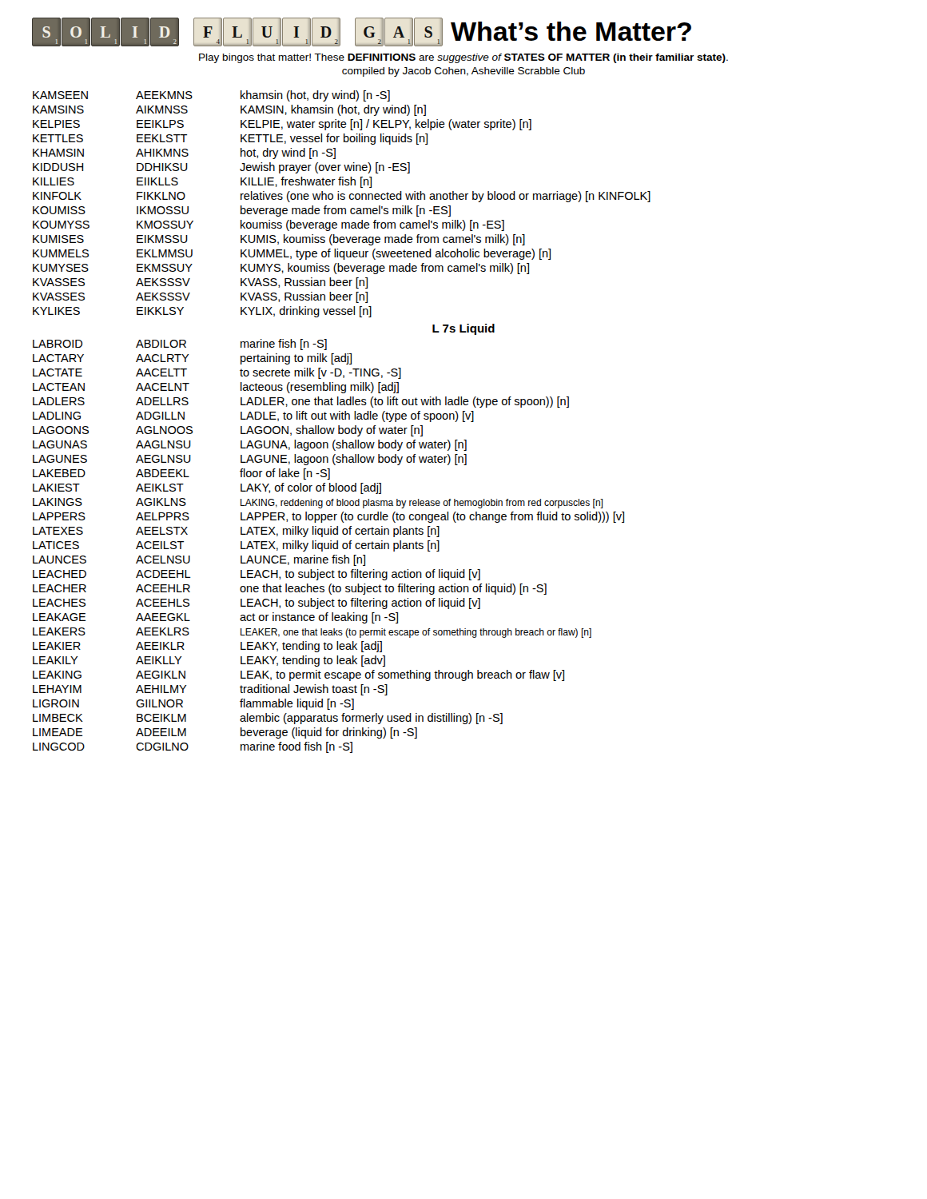S1 O1 L1 I1 D2
F4 L1 U1 I1 D2
G2 A1 S1
What’s the Matter?
Play bingos that matter! These DEFINITIONS are suggestive of STATES OF MATTER (in their familiar state).
compiled by Jacob Cohen, Asheville Scrabble Club
| KAMSEEN | AEEKMNS | khamsin (hot, dry wind) [n -S] |
| KAMSINS | AIKMNSS | KAMSIN, khamsin (hot, dry wind) [n] |
| KELPIES | EEIKLPS | KELPIE, water sprite [n] / KELPY, kelpie (water sprite) [n] |
| KETTLES | EEKLSTT | KETTLE, vessel for boiling liquids [n] |
| KHAMSIN | AHIKMNS | hot, dry wind [n -S] |
| KIDDUSH | DDHIKSU | Jewish prayer (over wine) [n -ES] |
| KILLIES | EIIKLLS | KILLIE, freshwater fish [n] |
| KINFOLK | FIKKLNO | relatives (one who is connected with another by blood or marriage) [n KINFOLK] |
| KOUMISS | IKMOSSU | beverage made from camel's milk [n -ES] |
| KOUMYSS | KMOSSUY | koumiss (beverage made from camel's milk) [n -ES] |
| KUMISES | EIKMSSU | KUMIS, koumiss (beverage made from camel's milk) [n] |
| KUMMELS | EKLMMSU | KUMMEL, type of liqueur (sweetened alcoholic beverage) [n] |
| KUMYSES | EKMSSUY | KUMYS, koumiss (beverage made from camel's milk) [n] |
| KVASSES | AEKSSSV | KVASS, Russian beer [n] |
| KVASSES | AEKSSSV | KVASS, Russian beer [n] |
| KYLIKES | EIKKLSY | KYLIX, drinking vessel [n] |
| L 7s Liquid |
| LABROID | ABDILOR | marine fish [n -S] |
| LACTARY | AACLRTY | pertaining to milk [adj] |
| LACTATE | AACELTT | to secrete milk [v -D, -TING, -S] |
| LACTEAN | AACELNT | lacteous (resembling milk) [adj] |
| LADLERS | ADELLRS | LADLER, one that ladles (to lift out with ladle (type of spoon)) [n] |
| LADLING | ADGILLN | LADLE, to lift out with ladle (type of spoon) [v] |
| LAGOONS | AGLNOOS | LAGOON, shallow body of water [n] |
| LAGUNAS | AAGLNSU | LAGUNA, lagoon (shallow body of water) [n] |
| LAGUNES | AEGLNSU | LAGUNE, lagoon (shallow body of water) [n] |
| LAKEBED | ABDEEKL | floor of lake [n -S] |
| LAKIEST | AEIKLST | LAKY, of color of blood [adj] |
| LAKINGS | AGIKLNS | LAKING, reddening of blood plasma by release of hemoglobin from red corpuscles [n] |
| LAPPERS | AELPPRS | LAPPER, to lopper (to curdle (to congeal (to change from fluid to solid))) [v] |
| LATEXES | AEELSTX | LATEX, milky liquid of certain plants [n] |
| LATICES | ACEILST | LATEX, milky liquid of certain plants [n] |
| LAUNCES | ACELNSU | LAUNCE, marine fish [n] |
| LEACHED | ACDEEHL | LEACH, to subject to filtering action of liquid [v] |
| LEACHER | ACEEHLR | one that leaches (to subject to filtering action of liquid) [n -S] |
| LEACHES | ACEEHLS | LEACH, to subject to filtering action of liquid [v] |
| LEAKAGE | AAEEGKL | act or instance of leaking [n -S] |
| LEAKERS | AEEKLRS | LEAKER, one that leaks (to permit escape of something through breach or flaw) [n] |
| LEAKIER | AEEIKLR | LEAKY, tending to leak [adj] |
| LEAKILY | AEIKLLY | LEAKY, tending to leak [adv] |
| LEAKING | AEGIKLN | LEAK, to permit escape of something through breach or flaw [v] |
| LEHAYIM | AEHILMY | traditional Jewish toast [n -S] |
| LIGROIN | GIILNOR | flammable liquid [n -S] |
| LIMBECK | BCEIKLM | alembic (apparatus formerly used in distilling) [n -S] |
| LIMEADE | ADEEILM | beverage (liquid for drinking) [n -S] |
| LINGCOD | CDGILNO | marine food fish [n -S] |